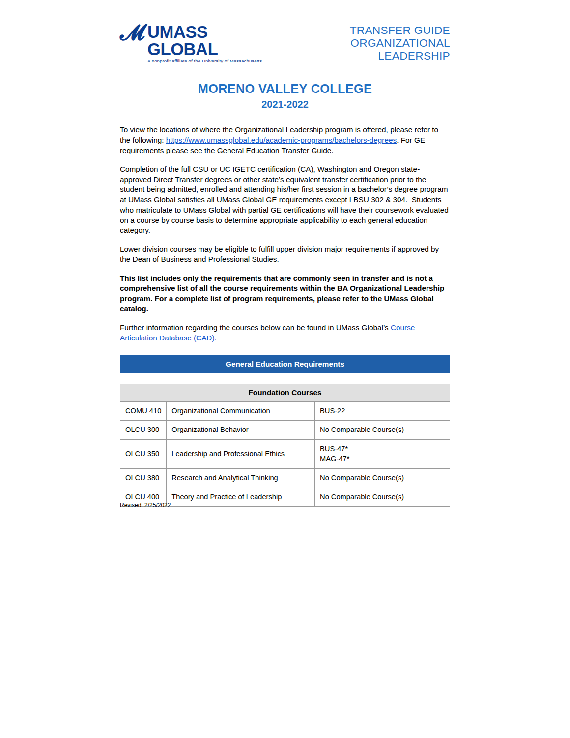𝓜
UMASS GLOBAL A nonprofit affiliate of the University of Massachusetts
TRANSFER GUIDE ORGANIZATIONAL LEADERSHIP
MORENO VALLEY COLLEGE
2021-2022
To view the locations of where the Organizational Leadership program is offered, please refer to the following: https://www.umassglobal.edu/academic-programs/bachelors-degrees. For GE requirements please see the General Education Transfer Guide.
Completion of the full CSU or UC IGETC certification (CA), Washington and Oregon state-approved Direct Transfer degrees or other state’s equivalent transfer certification prior to the student being admitted, enrolled and attending his/her first session in a bachelor’s degree program at UMass Global satisfies all UMass Global GE requirements except LBSU 302 & 304. Students who matriculate to UMass Global with partial GE certifications will have their coursework evaluated on a course by course basis to determine appropriate applicability to each general education category.
Lower division courses may be eligible to fulfill upper division major requirements if approved by the Dean of Business and Professional Studies.
This list includes only the requirements that are commonly seen in transfer and is not a comprehensive list of all the course requirements within the BA Organizational Leadership program. For a complete list of program requirements, please refer to the UMass Global catalog.
Further information regarding the courses below can be found in UMass Global’s Course Articulation Database (CAD).
General Education Requirements
Foundation Courses
| COMU 410 | Organizational Communication | BUS-22 |
| OLCU 300 | Organizational Behavior | No Comparable Course(s) |
| OLCU 350 | Leadership and Professional Ethics | BUS-47* MAG-47* |
| OLCU 380 | Research and Analytical Thinking | No Comparable Course(s) |
| OLCU 400 | Theory and Practice of Leadership | No Comparable Course(s) |
Revised: 2/25/2022